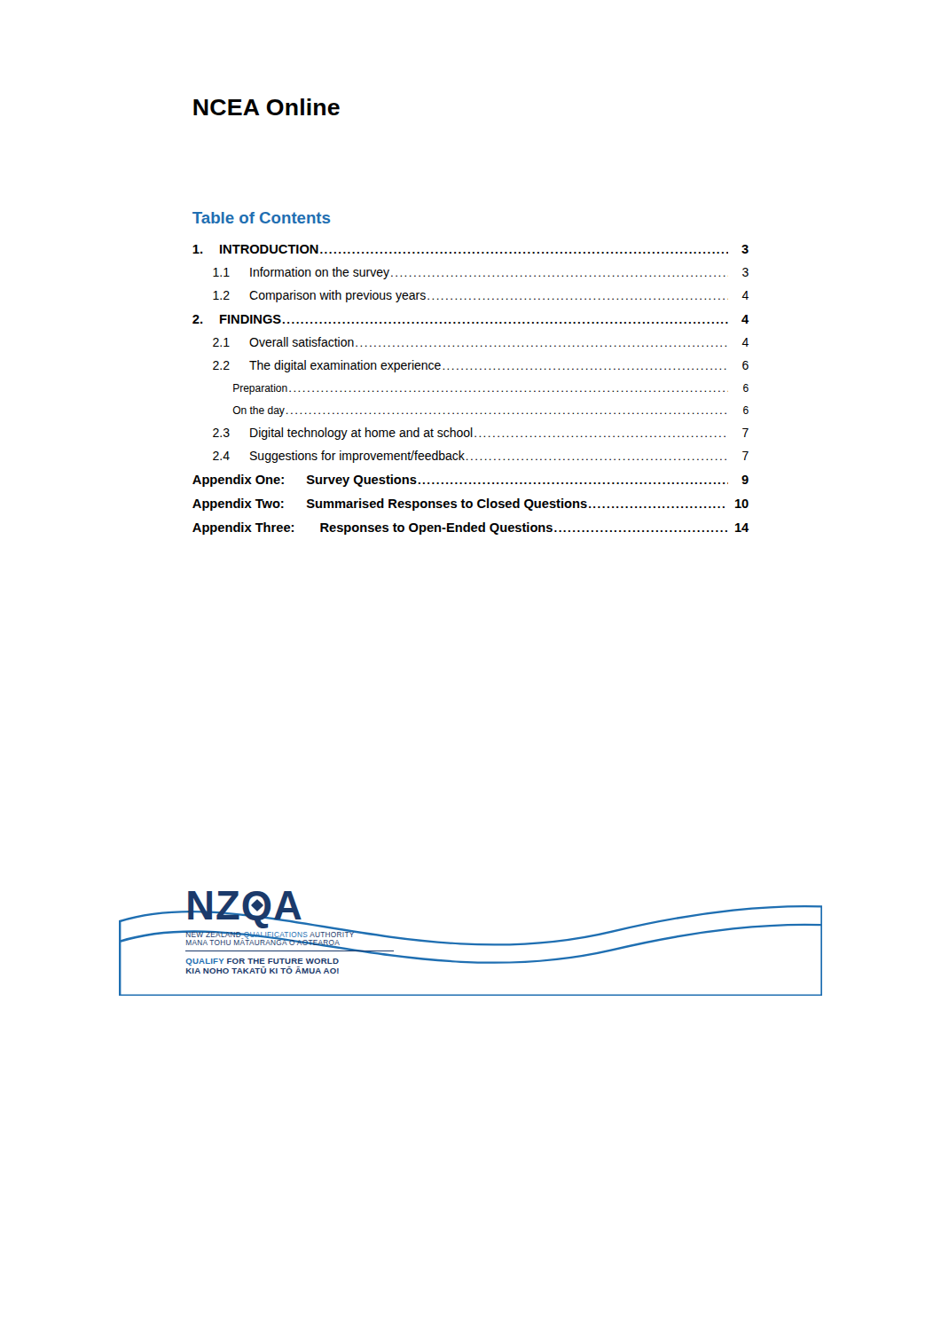NCEA Online
Table of Contents
1. INTRODUCTION .................................................................................................. 3
1.1 Information on the survey .............................................................................................. 3
1.2 Comparison with previous years ................................................................................... 4
2. FINDINGS ......................................................................................................... 4
2.1 Overall satisfaction ......................................................................................................... 4
2.2 The digital examination experience ................................................................................ 6
Preparation ................................................................................................................................................. 6
On the day .................................................................................................................................................. 6
2.3 Digital technology at home and at school ....................................................................... 7
2.4 Suggestions for improvement/feedback .......................................................................... 7
Appendix One: Survey Questions ............................................................................. 9
Appendix Two: Summarised Responses to Closed Questions .............................. 10
Appendix Three: Responses to Open-Ended Questions ......................................... 14
NZQA
NEW ZEALAND QUALIFICATIONS AUTHORITY
MANA TOHU MĀTAURANGA O AOTEAROA
QUALIFY FOR THE FUTURE WORLD
KIA NOHO TAKATŪ KI TŌ ĀMUA AO!